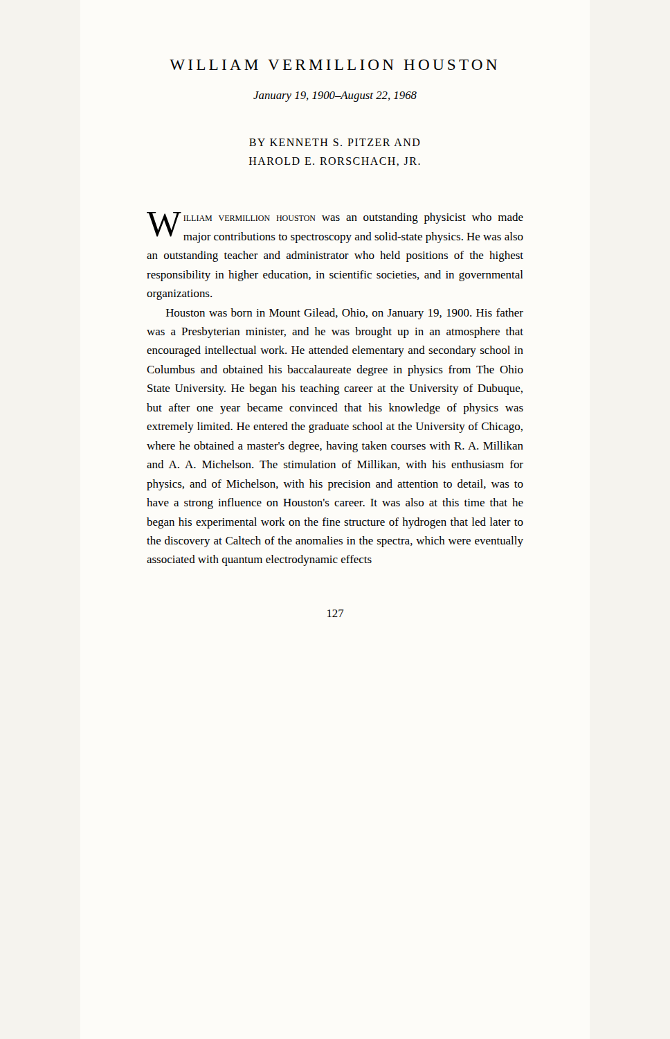WILLIAM VERMILLION HOUSTON
January 19, 1900–August 22, 1968
BY KENNETH S. PITZER AND
HAROLD E. RORSCHACH, JR.
William vermillion houston was an outstanding physicist who made major contributions to spectroscopy and solid-state physics. He was also an outstanding teacher and administrator who held positions of the highest responsibility in higher education, in scientific societies, and in governmental organizations.
Houston was born in Mount Gilead, Ohio, on January 19, 1900. His father was a Presbyterian minister, and he was brought up in an atmosphere that encouraged intellectual work. He attended elementary and secondary school in Columbus and obtained his baccalaureate degree in physics from The Ohio State University. He began his teaching career at the University of Dubuque, but after one year became convinced that his knowledge of physics was extremely limited. He entered the graduate school at the University of Chicago, where he obtained a master's degree, having taken courses with R. A. Millikan and A. A. Michelson. The stimulation of Millikan, with his enthusiasm for physics, and of Michelson, with his precision and attention to detail, was to have a strong influence on Houston's career. It was also at this time that he began his experimental work on the fine structure of hydrogen that led later to the discovery at Caltech of the anomalies in the spectra, which were eventually associated with quantum electrodynamic effects
127